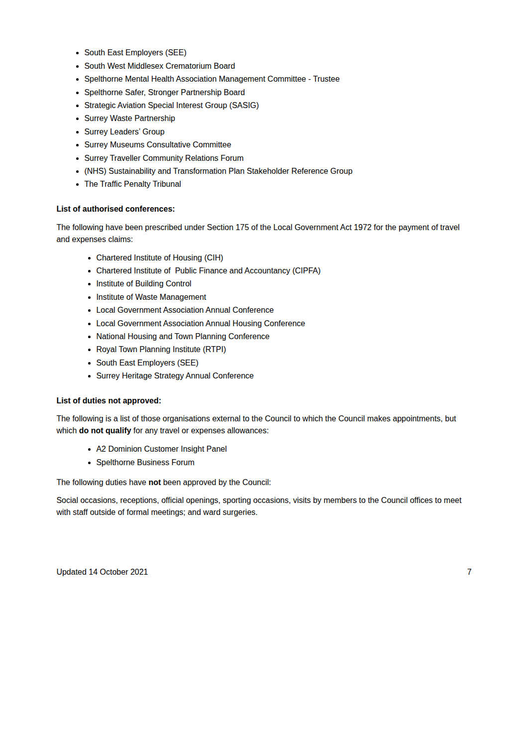South East Employers (SEE)
South West Middlesex Crematorium Board
Spelthorne Mental Health Association Management Committee - Trustee
Spelthorne Safer, Stronger Partnership Board
Strategic Aviation Special Interest Group (SASIG)
Surrey Waste Partnership
Surrey Leaders’ Group
Surrey Museums Consultative Committee
Surrey Traveller Community Relations Forum
(NHS) Sustainability and Transformation Plan Stakeholder Reference Group
The Traffic Penalty Tribunal
List of authorised conferences:
The following have been prescribed under Section 175 of the Local Government Act 1972 for the payment of travel and expenses claims:
Chartered Institute of Housing (CIH)
Chartered Institute of Public Finance and Accountancy (CIPFA)
Institute of Building Control
Institute of Waste Management
Local Government Association Annual Conference
Local Government Association Annual Housing Conference
National Housing and Town Planning Conference
Royal Town Planning Institute (RTPI)
South East Employers (SEE)
Surrey Heritage Strategy Annual Conference
List of duties not approved:
The following is a list of those organisations external to the Council to which the Council makes appointments, but which do not qualify for any travel or expenses allowances:
A2 Dominion Customer Insight Panel
Spelthorne Business Forum
The following duties have not been approved by the Council:
Social occasions, receptions, official openings, sporting occasions, visits by members to the Council offices to meet with staff outside of formal meetings; and ward surgeries.
Updated 14 October 2021
7